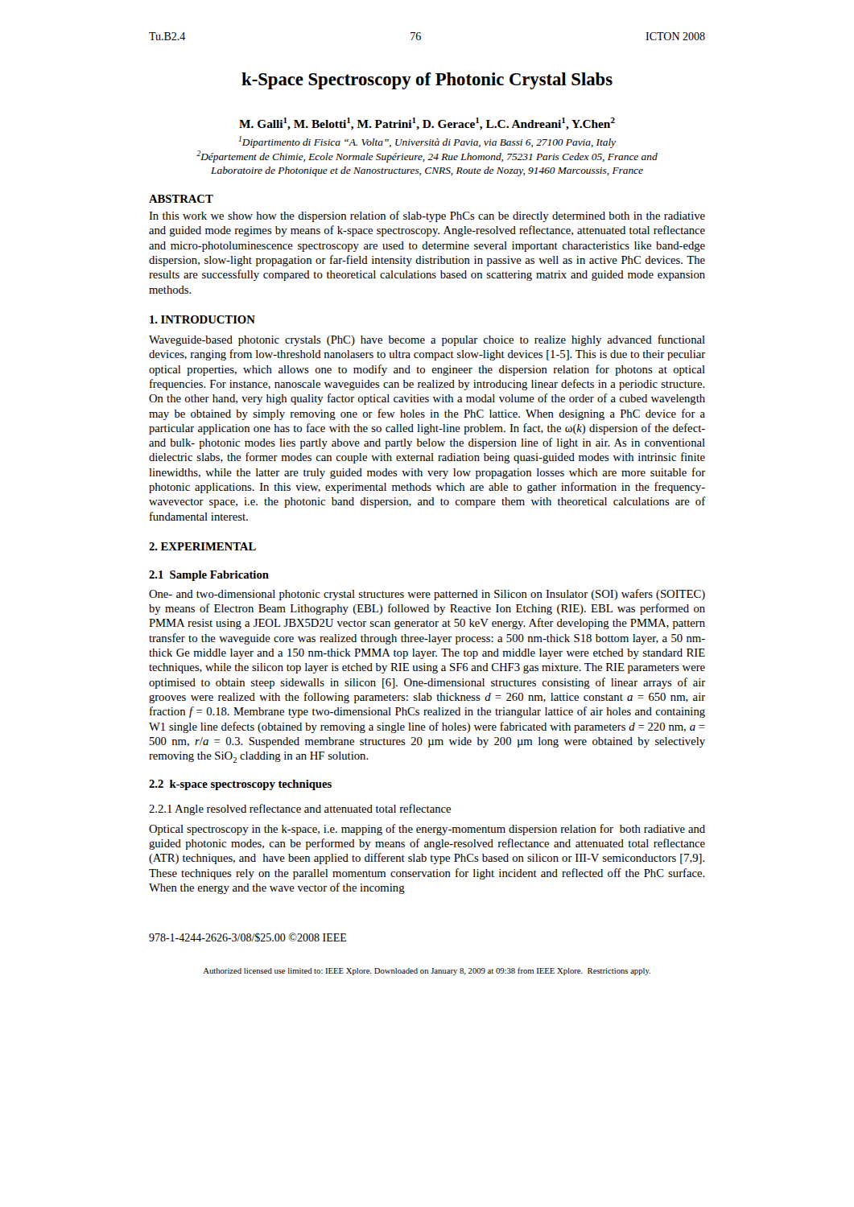Tu.B2.4 76 ICTON 2008
k-Space Spectroscopy of Photonic Crystal Slabs
M. Galli1, M. Belotti1, M. Patrini1, D. Gerace1, L.C. Andreani1, Y.Chen2
1Dipartimento di Fisica “A. Volta”, Università di Pavia, via Bassi 6, 27100 Pavia, Italy
2Département de Chimie, Ecole Normale Supérieure, 24 Rue Lhomond, 75231 Paris Cedex 05, France and
Laboratoire de Photonique et de Nanostructures, CNRS, Route de Nozay, 91460 Marcoussis, France
Abstract
In this work we show how the dispersion relation of slab-type PhCs can be directly determined both in the radiative and guided mode regimes by means of k-space spectroscopy. Angle-resolved reflectance, attenuated total reflectance and micro-photoluminescence spectroscopy are used to determine several important characteristics like band-edge dispersion, slow-light propagation or far-field intensity distribution in passive as well as in active PhC devices. The results are successfully compared to theoretical calculations based on scattering matrix and guided mode expansion methods.
1. Introduction
Waveguide-based photonic crystals (PhC) have become a popular choice to realize highly advanced functional devices, ranging from low-threshold nanolasers to ultra compact slow-light devices [1-5]. This is due to their peculiar optical properties, which allows one to modify and to engineer the dispersion relation for photons at optical frequencies. For instance, nanoscale waveguides can be realized by introducing linear defects in a periodic structure. On the other hand, very high quality factor optical cavities with a modal volume of the order of a cubed wavelength may be obtained by simply removing one or few holes in the PhC lattice. When designing a PhC device for a particular application one has to face with the so called light-line problem. In fact, the ω(k) dispersion of the defect- and bulk- photonic modes lies partly above and partly below the dispersion line of light in air. As in conventional dielectric slabs, the former modes can couple with external radiation being quasi-guided modes with intrinsic finite linewidths, while the latter are truly guided modes with very low propagation losses which are more suitable for photonic applications. In this view, experimental methods which are able to gather information in the frequency-wavevector space, i.e. the photonic band dispersion, and to compare them with theoretical calculations are of fundamental interest.
2. Experimental
2.1 Sample Fabrication
One- and two-dimensional photonic crystal structures were patterned in Silicon on Insulator (SOI) wafers (SOITEC) by means of Electron Beam Lithography (EBL) followed by Reactive Ion Etching (RIE). EBL was performed on PMMA resist using a JEOL JBX5D2U vector scan generator at 50 keV energy. After developing the PMMA, pattern transfer to the waveguide core was realized through three-layer process: a 500 nm-thick S18 bottom layer, a 50 nm-thick Ge middle layer and a 150 nm-thick PMMA top layer. The top and middle layer were etched by standard RIE techniques, while the silicon top layer is etched by RIE using a SF6 and CHF3 gas mixture. The RIE parameters were optimised to obtain steep sidewalls in silicon [6]. One-dimensional structures consisting of linear arrays of air grooves were realized with the following parameters: slab thickness d = 260 nm, lattice constant a = 650 nm, air fraction f = 0.18. Membrane type two-dimensional PhCs realized in the triangular lattice of air holes and containing W1 single line defects (obtained by removing a single line of holes) were fabricated with parameters d = 220 nm, a = 500 nm, r/a = 0.3. Suspended membrane structures 20 µm wide by 200 µm long were obtained by selectively removing the SiO2 cladding in an HF solution.
2.2 k-space spectroscopy techniques
2.2.1 Angle resolved reflectance and attenuated total reflectance
Optical spectroscopy in the k-space, i.e. mapping of the energy-momentum dispersion relation for both radiative and guided photonic modes, can be performed by means of angle-resolved reflectance and attenuated total reflectance (ATR) techniques, and have been applied to different slab type PhCs based on silicon or III-V semiconductors [7,9]. These techniques rely on the parallel momentum conservation for light incident and reflected off the PhC surface. When the energy and the wave vector of the incoming
978-1-4244-2626-3/08/$25.00 ©2008 IEEE
Authorized licensed use limited to: IEEE Xplore. Downloaded on January 8, 2009 at 09:38 from IEEE Xplore. Restrictions apply.